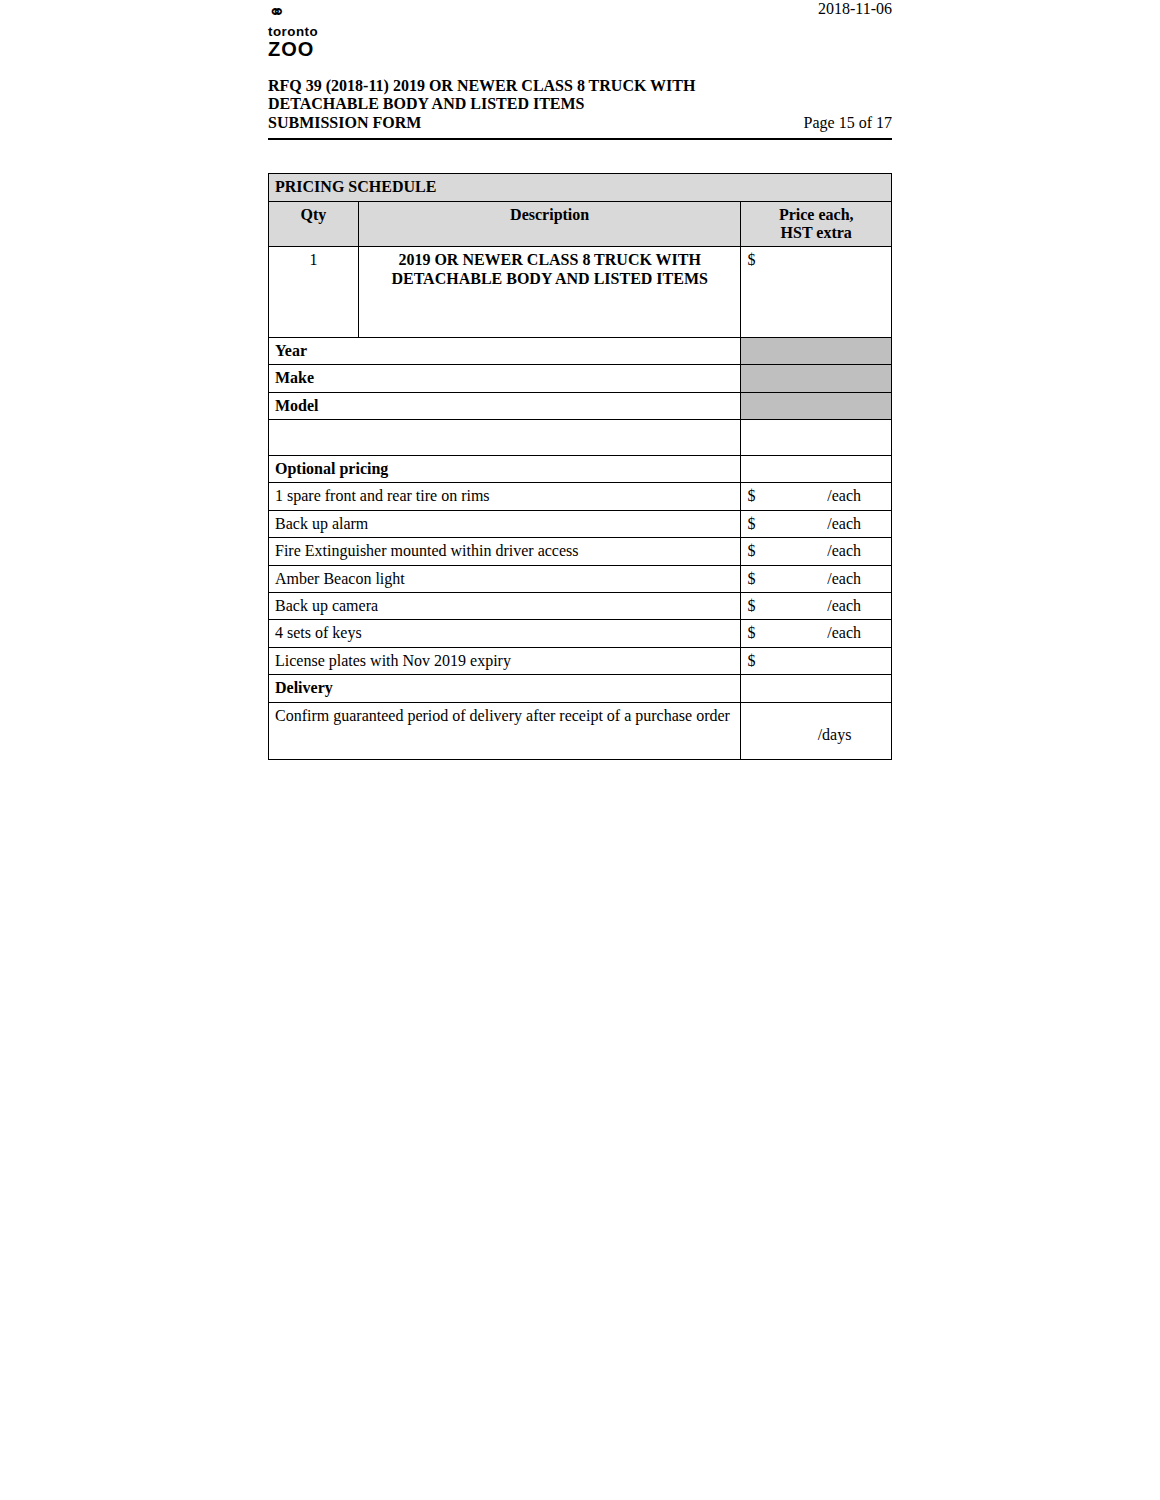⚭ toronto ZOO
2018-11-06
RFQ 39 (2018-11) 2019 OR NEWER CLASS 8 TRUCK WITH DETACHABLE BODY AND LISTED ITEMS
SUBMISSION FORM Page 15 of 17
| PRICING SCHEDULE |
| Qty | Description | Price each, HST extra |
| 1 | 2019 OR NEWER CLASS 8 TRUCK WITH DETACHABLE BODY AND LISTED ITEMS | $ |
| Year | |
| Make | |
| Model | |
| Optional pricing | |
| 1 spare front and rear tire on rims | $ /each |
| Back up alarm | $ /each |
| Fire Extinguisher mounted within driver access | $ /each |
| Amber Beacon light | $ /each |
| Back up camera | $ /each |
| 4 sets of keys | $ /each |
| License plates with Nov 2019 expiry | $ |
| Delivery | |
| Confirm guaranteed period of delivery after receipt of a purchase order | /days |